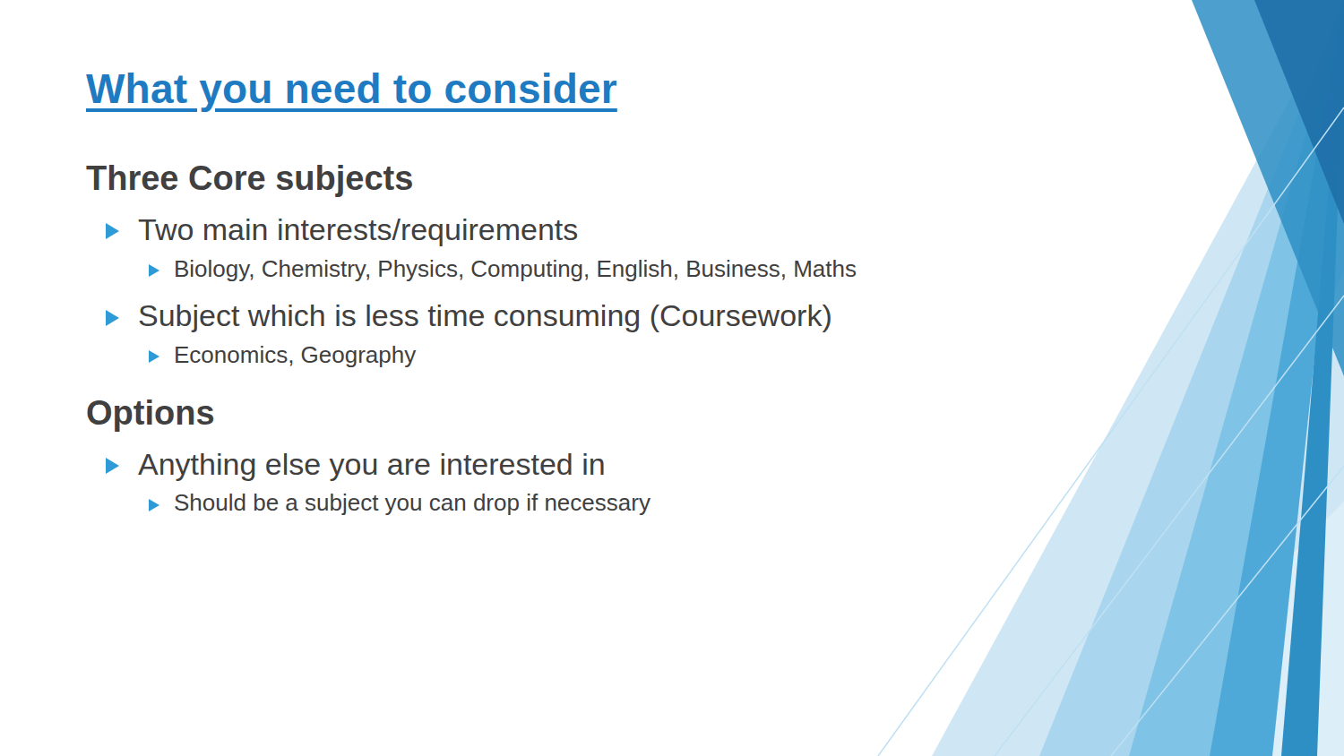What you need to consider
Three Core subjects
Two main interests/requirements
Biology, Chemistry, Physics, Computing, English, Business, Maths
Subject which is less time consuming (Coursework)
Economics, Geography
Options
Anything else you are interested in
Should be a subject you can drop if necessary